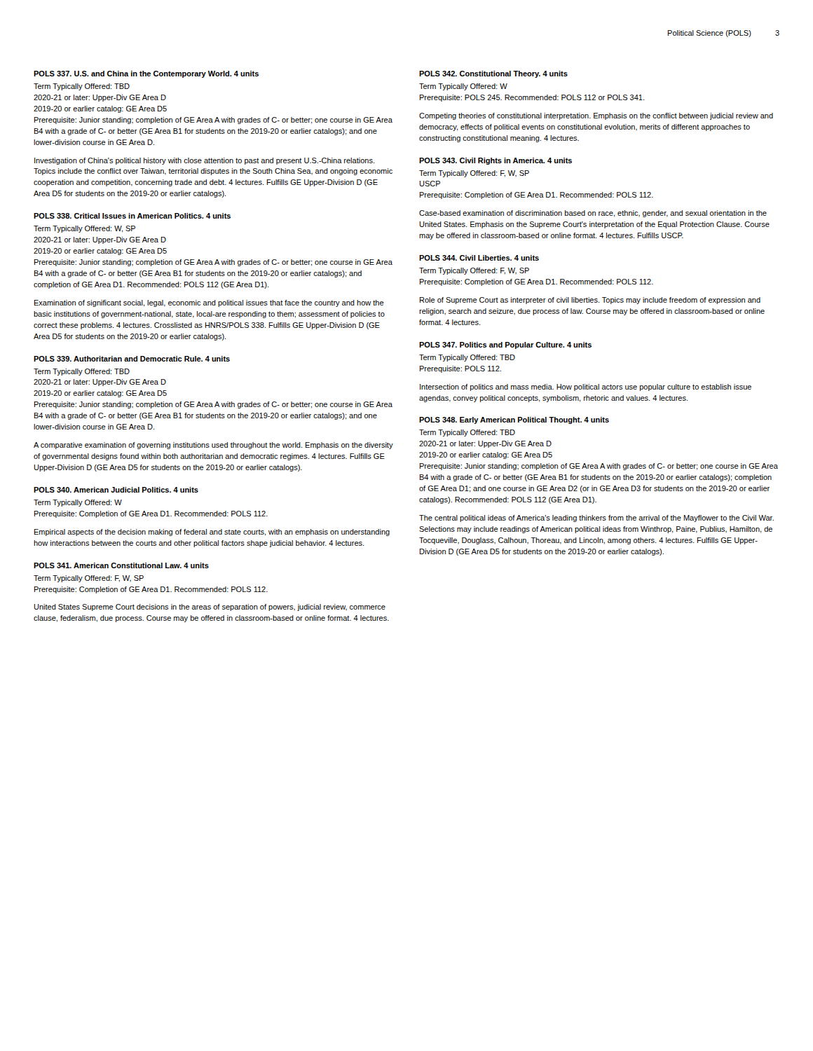Political Science (POLS)3
POLS 337. U.S. and China in the Contemporary World. 4 units
Term Typically Offered: TBD 2020-21 or later: Upper-Div GE Area D 2019-20 or earlier catalog: GE Area D5 Prerequisite: Junior standing; completion of GE Area A with grades of C- or better; one course in GE Area B4 with a grade of C- or better (GE Area B1 for students on the 2019-20 or earlier catalogs); and one lower-division course in GE Area D.
Investigation of China's political history with close attention to past and present U.S.-China relations. Topics include the conflict over Taiwan, territorial disputes in the South China Sea, and ongoing economic cooperation and competition, concerning trade and debt. 4 lectures. Fulfills GE Upper-Division D (GE Area D5 for students on the 2019-20 or earlier catalogs).
POLS 338. Critical Issues in American Politics. 4 units
Term Typically Offered: W, SP 2020-21 or later: Upper-Div GE Area D 2019-20 or earlier catalog: GE Area D5 Prerequisite: Junior standing; completion of GE Area A with grades of C- or better; one course in GE Area B4 with a grade of C- or better (GE Area B1 for students on the 2019-20 or earlier catalogs); and completion of GE Area D1. Recommended: POLS 112 (GE Area D1).
Examination of significant social, legal, economic and political issues that face the country and how the basic institutions of government-national, state, local-are responding to them; assessment of policies to correct these problems. 4 lectures. Crosslisted as HNRS/POLS 338. Fulfills GE Upper-Division D (GE Area D5 for students on the 2019-20 or earlier catalogs).
POLS 339. Authoritarian and Democratic Rule. 4 units
Term Typically Offered: TBD 2020-21 or later: Upper-Div GE Area D 2019-20 or earlier catalog: GE Area D5 Prerequisite: Junior standing; completion of GE Area A with grades of C- or better; one course in GE Area B4 with a grade of C- or better (GE Area B1 for students on the 2019-20 or earlier catalogs); and one lower-division course in GE Area D.
A comparative examination of governing institutions used throughout the world. Emphasis on the diversity of governmental designs found within both authoritarian and democratic regimes. 4 lectures. Fulfills GE Upper-Division D (GE Area D5 for students on the 2019-20 or earlier catalogs).
POLS 340. American Judicial Politics. 4 units
Term Typically Offered: W Prerequisite: Completion of GE Area D1. Recommended: POLS 112.
Empirical aspects of the decision making of federal and state courts, with an emphasis on understanding how interactions between the courts and other political factors shape judicial behavior. 4 lectures.
POLS 341. American Constitutional Law. 4 units
Term Typically Offered: F, W, SP Prerequisite: Completion of GE Area D1. Recommended: POLS 112.
United States Supreme Court decisions in the areas of separation of powers, judicial review, commerce clause, federalism, due process. Course may be offered in classroom-based or online format. 4 lectures.
POLS 342. Constitutional Theory. 4 units
Term Typically Offered: W Prerequisite: POLS 245. Recommended: POLS 112 or POLS 341.
Competing theories of constitutional interpretation. Emphasis on the conflict between judicial review and democracy, effects of political events on constitutional evolution, merits of different approaches to constructing constitutional meaning. 4 lectures.
POLS 343. Civil Rights in America. 4 units
Term Typically Offered: F, W, SP USCP Prerequisite: Completion of GE Area D1. Recommended: POLS 112.
Case-based examination of discrimination based on race, ethnic, gender, and sexual orientation in the United States. Emphasis on the Supreme Court's interpretation of the Equal Protection Clause. Course may be offered in classroom-based or online format. 4 lectures. Fulfills USCP.
POLS 344. Civil Liberties. 4 units
Term Typically Offered: F, W, SP Prerequisite: Completion of GE Area D1. Recommended: POLS 112.
Role of Supreme Court as interpreter of civil liberties. Topics may include freedom of expression and religion, search and seizure, due process of law. Course may be offered in classroom-based or online format. 4 lectures.
POLS 347. Politics and Popular Culture. 4 units
Term Typically Offered: TBD Prerequisite: POLS 112.
Intersection of politics and mass media. How political actors use popular culture to establish issue agendas, convey political concepts, symbolism, rhetoric and values. 4 lectures.
POLS 348. Early American Political Thought. 4 units
Term Typically Offered: TBD 2020-21 or later: Upper-Div GE Area D 2019-20 or earlier catalog: GE Area D5 Prerequisite: Junior standing; completion of GE Area A with grades of C- or better; one course in GE Area B4 with a grade of C- or better (GE Area B1 for students on the 2019-20 or earlier catalogs); completion of GE Area D1; and one course in GE Area D2 (or in GE Area D3 for students on the 2019-20 or earlier catalogs). Recommended: POLS 112 (GE Area D1).
The central political ideas of America's leading thinkers from the arrival of the Mayflower to the Civil War. Selections may include readings of American political ideas from Winthrop, Paine, Publius, Hamilton, de Tocqueville, Douglass, Calhoun, Thoreau, and Lincoln, among others. 4 lectures. Fulfills GE Upper-Division D (GE Area D5 for students on the 2019-20 or earlier catalogs).